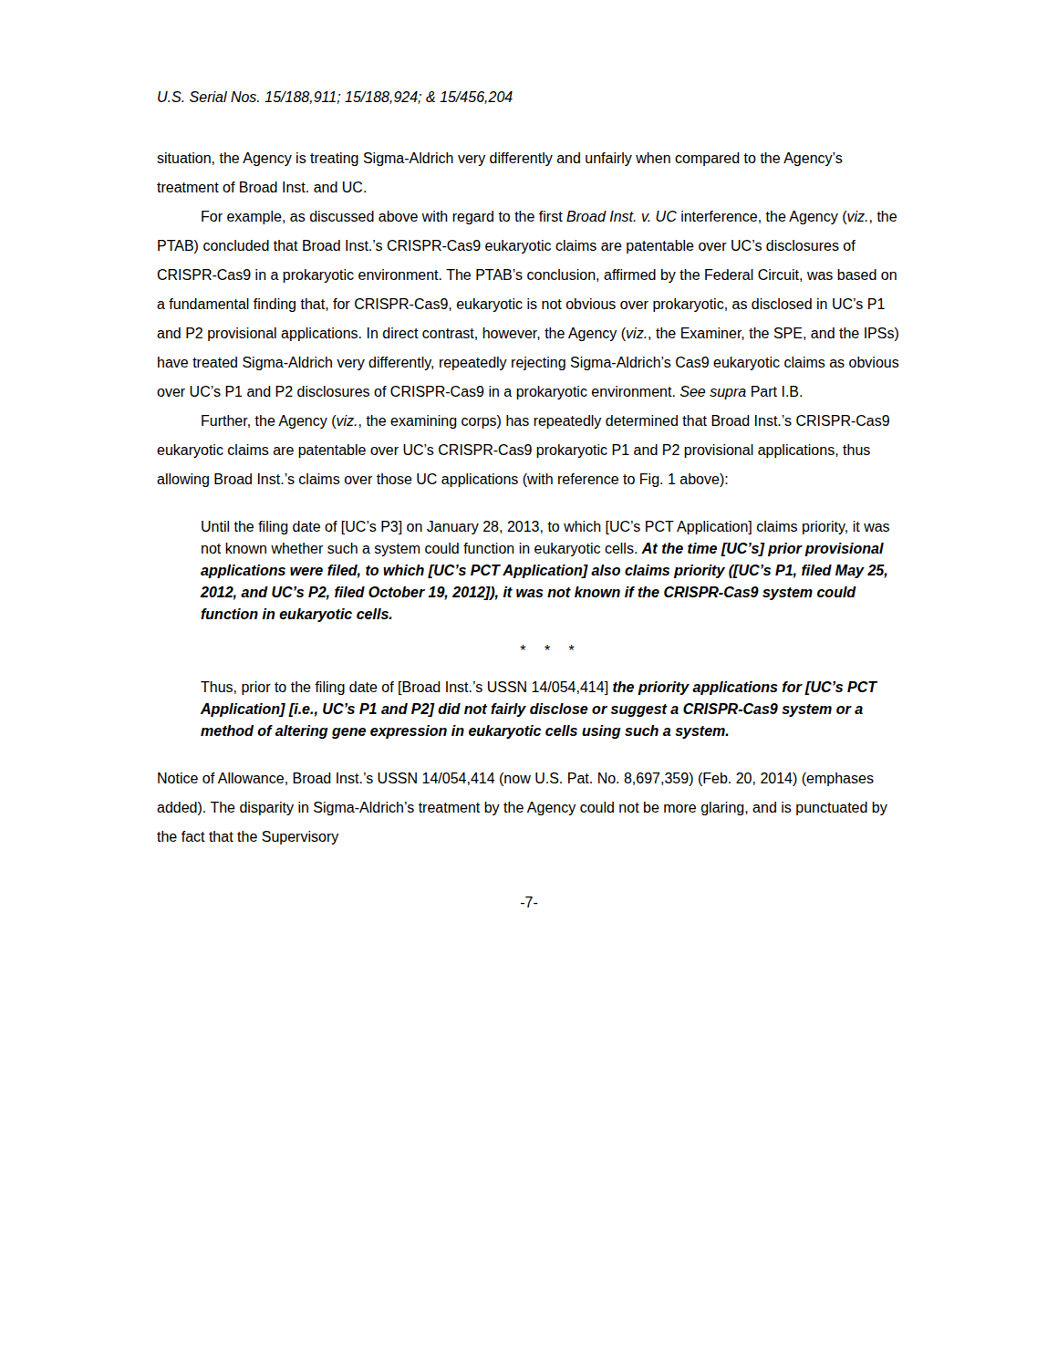U.S. Serial Nos. 15/188,911; 15/188,924; & 15/456,204
situation, the Agency is treating Sigma-Aldrich very differently and unfairly when compared to the Agency’s treatment of Broad Inst. and UC.
For example, as discussed above with regard to the first Broad Inst. v. UC interference, the Agency (viz., the PTAB) concluded that Broad Inst.’s CRISPR-Cas9 eukaryotic claims are patentable over UC’s disclosures of CRISPR-Cas9 in a prokaryotic environment. The PTAB’s conclusion, affirmed by the Federal Circuit, was based on a fundamental finding that, for CRISPR-Cas9, eukaryotic is not obvious over prokaryotic, as disclosed in UC’s P1 and P2 provisional applications. In direct contrast, however, the Agency (viz., the Examiner, the SPE, and the IPSs) have treated Sigma-Aldrich very differently, repeatedly rejecting Sigma-Aldrich’s Cas9 eukaryotic claims as obvious over UC’s P1 and P2 disclosures of CRISPR-Cas9 in a prokaryotic environment. See supra Part I.B.
Further, the Agency (viz., the examining corps) has repeatedly determined that Broad Inst.’s CRISPR-Cas9 eukaryotic claims are patentable over UC’s CRISPR-Cas9 prokaryotic P1 and P2 provisional applications, thus allowing Broad Inst.’s claims over those UC applications (with reference to Fig. 1 above):
Until the filing date of [UC’s P3] on January 28, 2013, to which [UC’s PCT Application] claims priority, it was not known whether such a system could function in eukaryotic cells. At the time [UC’s] prior provisional applications were filed, to which [UC’s PCT Application] also claims priority ([UC’s P1, filed May 25, 2012, and UC’s P2, filed October 19, 2012]), it was not known if the CRISPR-Cas9 system could function in eukaryotic cells.
* * *
Thus, prior to the filing date of [Broad Inst.’s USSN 14/054,414] the priority applications for [UC’s PCT Application] [i.e., UC’s P1 and P2] did not fairly disclose or suggest a CRISPR-Cas9 system or a method of altering gene expression in eukaryotic cells using such a system.
Notice of Allowance, Broad Inst.’s USSN 14/054,414 (now U.S. Pat. No. 8,697,359) (Feb. 20, 2014) (emphases added). The disparity in Sigma-Aldrich’s treatment by the Agency could not be more glaring, and is punctuated by the fact that the Supervisory
-7-